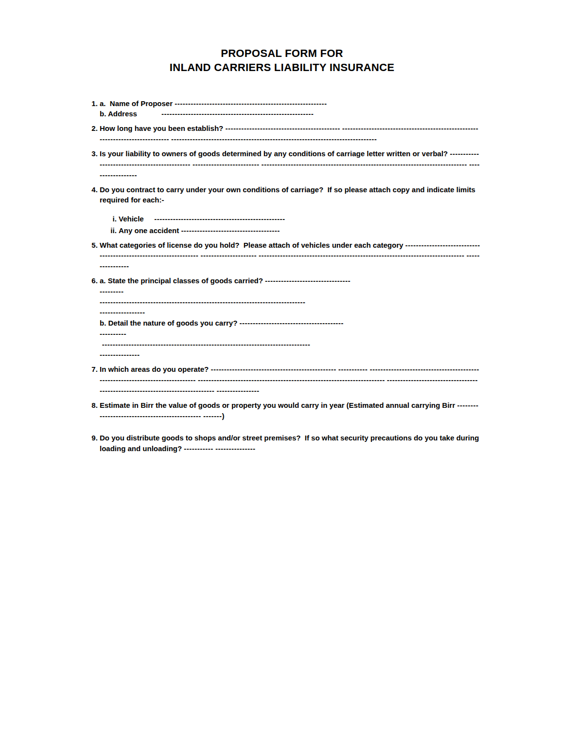PROPOSAL FORM FOR
INLAND CARRIERS LIABILITY INSURANCE
a. Name of Proposer --------------------------------------------------------- b. Address ---------------------------------------------------------
How long have you been establish? ------------------------------------------- ----------------------------------------------------------------------------- -----------------------------------------------------------------------------
Is your liability to owners of goods determined by any conditions of carriage letter written or verbal? --------------------------------------------- ------------------------- ----------------------------------------------------------------------------- ------------------
Do you contract to carry under your own conditions of carriage? If so please attach copy and indicate limits required for each:-
Vehicle -------------------------------------------------
Any one accident -------------------------------------
What categories of license do you hold? Please attach of vehicles under each category ----------------------------------------------------------------- --------------------- ----------------------------------------------------------------------------- ----------------
a. State the principal classes of goods carried? -------------------------------- --------- ----------------------------------------------------------------------------- ----------------- b. Detail the nature of goods you carry? --------------------------------------- ---------- ------------------------------------------------------------------------------ ---------------
In which areas do you operate? ----------------------------------------------- ----------- ----------------------------------------------------------------------------- ---------------------------------------------------------------------- ----------------------------------------------------------------------------- ----------------
Estimate in Birr the value of goods or property you would carry in year (Estimated annual carrying Birr ---------------------------------------------- -------)
Do you distribute goods to shops and/or street premises? If so what security precautions do you take during loading and unloading? ----------- ---------------